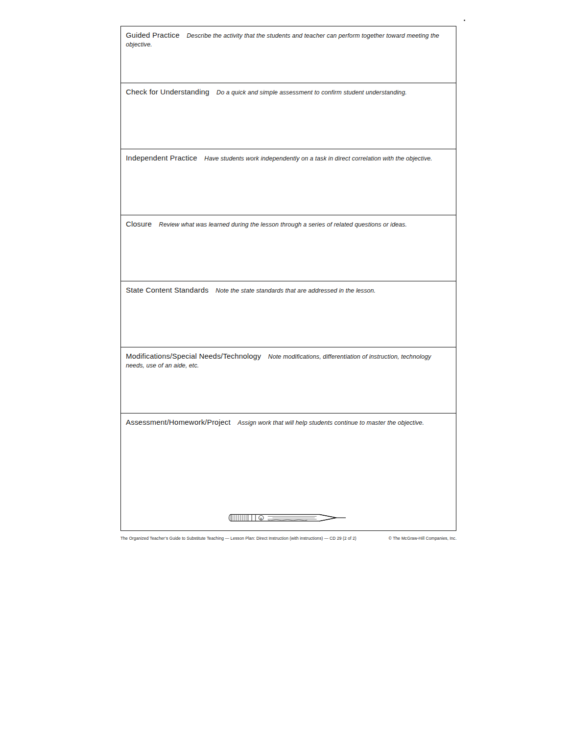| Guided Practice Describe the activity that the students and teacher can perform together toward meeting the objective. |
| Check for Understanding Do a quick and simple assessment to confirm student understanding. |
| Independent Practice Have students work independently on a task in direct correlation with the objective. |
| Closure Review what was learned during the lesson through a series of related questions or ideas. |
| State Content Standards Note the state standards that are addressed in the lesson. |
| Modifications/Special Needs/Technology Note modifications, differentiation of instruction, technology needs, use of an aide, etc. |
| Assessment/Homework/Project Assign work that will help students continue to master the objective. R |
The Organized Teacher’s Guide to Substitute Teaching — Lesson Plan: Direct Instruction (with instructions) — CD 29 (2 of 2)
© The McGraw-Hill Companies, Inc.